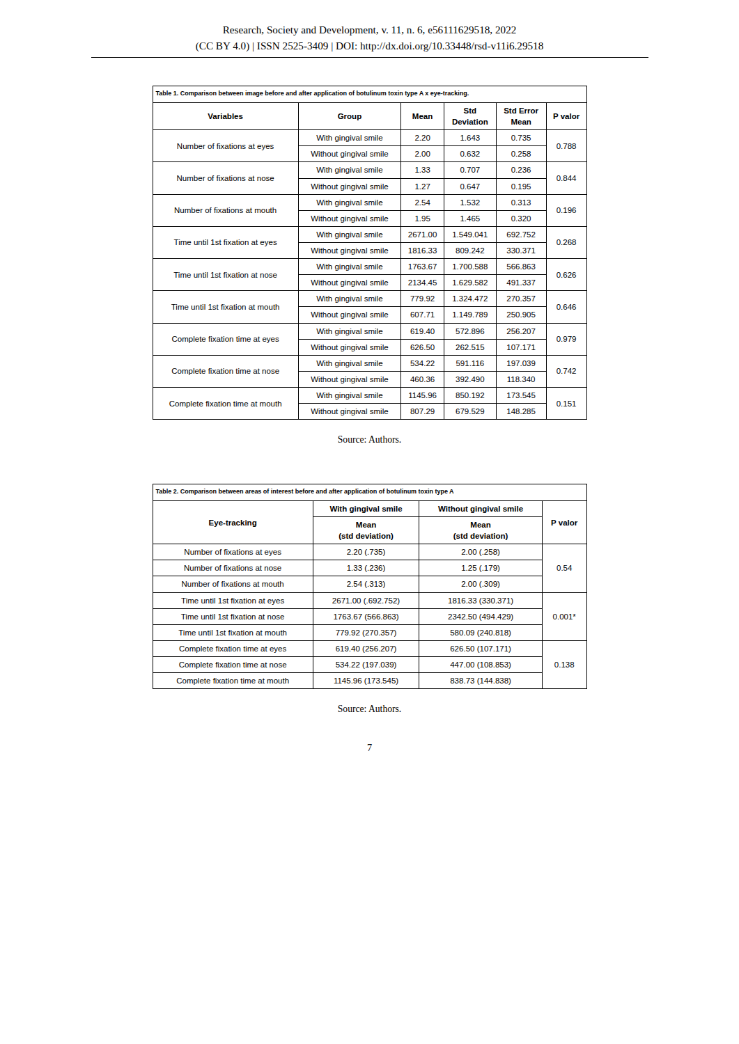Research, Society and Development, v. 11, n. 6, e56111629518, 2022
(CC BY 4.0) | ISSN 2525-3409 | DOI: http://dx.doi.org/10.33448/rsd-v11i6.29518
Table 1. Comparison between image before and after application of botulinum toxin type A x eye-tracking.
| Variables | Group | Mean | Std Deviation | Std Error Mean | P valor |
| --- | --- | --- | --- | --- | --- |
| Number of fixations at eyes | With gingival smile | 2.20 | 1.643 | 0.735 | 0.788 |
| Without gingival smile | 2.00 | 0.632 | 0.258 |
| Number of fixations at nose | With gingival smile | 1.33 | 0.707 | 0.236 | 0.844 |
| Without gingival smile | 1.27 | 0.647 | 0.195 |
| Number of fixations at mouth | With gingival smile | 2.54 | 1.532 | 0.313 | 0.196 |
| Without gingival smile | 1.95 | 1.465 | 0.320 |
| Time until 1st fixation at eyes | With gingival smile | 2671.00 | 1.549.041 | 692.752 | 0.268 |
| Without gingival smile | 1816.33 | 809.242 | 330.371 |
| Time until 1st fixation at nose | With gingival smile | 1763.67 | 1.700.588 | 566.863 | 0.626 |
| Without gingival smile | 2134.45 | 1.629.582 | 491.337 |
| Time until 1st fixation at mouth | With gingival smile | 779.92 | 1.324.472 | 270.357 | 0.646 |
| Without gingival smile | 607.71 | 1.149.789 | 250.905 |
| Complete fixation time at eyes | With gingival smile | 619.40 | 572.896 | 256.207 | 0.979 |
| Without gingival smile | 626.50 | 262.515 | 107.171 |
| Complete fixation time at nose | With gingival smile | 534.22 | 591.116 | 197.039 | 0.742 |
| Without gingival smile | 460.36 | 392.490 | 118.340 |
| Complete fixation time at mouth | With gingival smile | 1145.96 | 850.192 | 173.545 | 0.151 |
| Without gingival smile | 807.29 | 679.529 | 148.285 |
Source: Authors.
Table 2. Comparison between areas of interest before and after application of botulinum toxin type A
| Eye-tracking | With gingival smile | Without gingival smile | P valor |
| --- | --- | --- | --- |
| Mean (std deviation) | Mean (std deviation) |
| Number of fixations at eyes | 2.20 (.735) | 2.00 (.258) | 0.54 |
| Number of fixations at nose | 1.33 (.236) | 1.25 (.179) |
| Number of fixations at mouth | 2.54 (.313) | 2.00 (.309) |
| Time until 1st fixation at eyes | 2671.00 (.692.752) | 1816.33 (330.371) | 0.001* |
| Time until 1st fixation at nose | 1763.67 (566.863) | 2342.50 (494.429) |
| Time until 1st fixation at mouth | 779.92 (270.357) | 580.09 (240.818) |
| Complete fixation time at eyes | 619.40 (256.207) | 626.50 (107.171) | 0.138 |
| Complete fixation time at nose | 534.22 (197.039) | 447.00 (108.853) |
| Complete fixation time at mouth | 1145.96 (173.545) | 838.73 (144.838) |
Source: Authors.
7